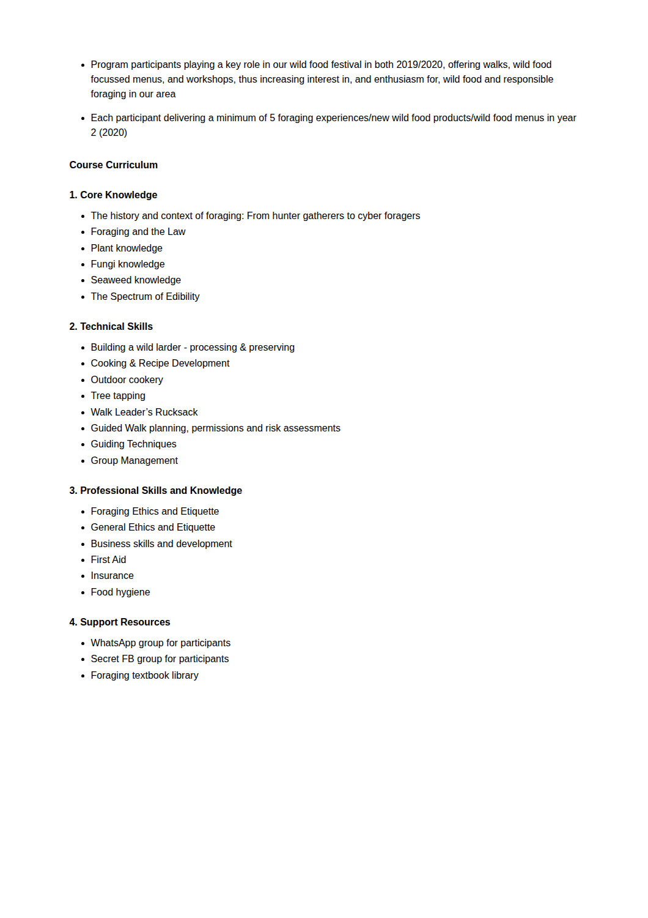Program participants playing a key role in our wild food festival in both 2019/2020, offering walks, wild food focussed menus, and workshops, thus increasing interest in, and enthusiasm for, wild food and responsible foraging in our area
Each participant delivering a minimum of 5 foraging experiences/new wild food products/wild food menus in year 2 (2020)
Course Curriculum
1. Core Knowledge
The history and context of foraging: From hunter gatherers to cyber foragers
Foraging and the Law
Plant knowledge
Fungi knowledge
Seaweed knowledge
The Spectrum of Edibility
2. Technical Skills
Building a wild larder - processing & preserving
Cooking & Recipe Development
Outdoor cookery
Tree tapping
Walk Leader’s Rucksack
Guided Walk planning, permissions and risk assessments
Guiding Techniques
Group Management
3. Professional Skills and Knowledge
Foraging Ethics and Etiquette
General Ethics and Etiquette
Business skills and development
First Aid
Insurance
Food hygiene
4. Support Resources
WhatsApp group for participants
Secret FB group for participants
Foraging textbook library